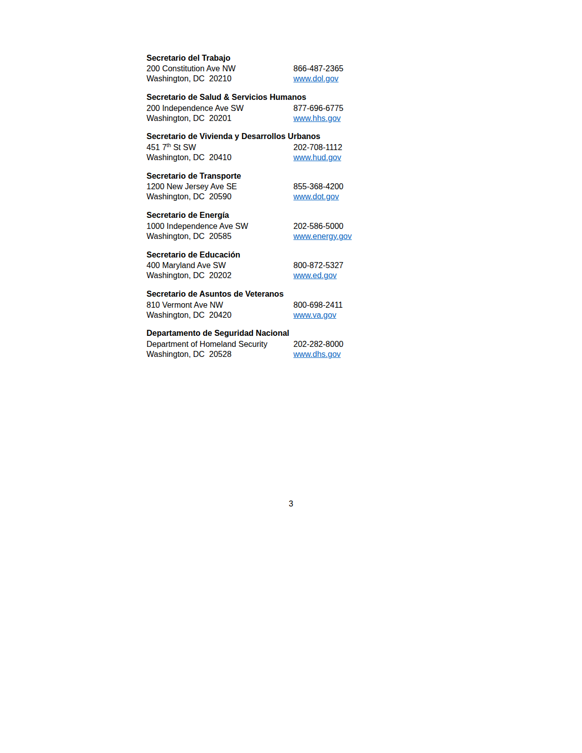Secretario del Trabajo
| 200 Constitution Ave NW | 866-487-2365 |
| Washington, DC 20210 | www.dol.gov |
Secretario de Salud & Servicios Humanos
| 200 Independence Ave SW | 877-696-6775 |
| Washington, DC 20201 | www.hhs.gov |
Secretario de Vivienda y Desarrollos Urbanos
| 451 7 th St SW | 202-708-1112 |
| Washington, DC 20410 | www.hud.gov |
Secretario de Transporte
| 1200 New Jersey Ave SE | 855-368-4200 |
| Washington, DC 20590 | www.dot.gov |
Secretario de Energía
| 1000 Independence Ave SW | 202-586-5000 |
| Washington, DC 20585 | www.energy.gov |
Secretario de Educación
| 400 Maryland Ave SW | 800-872-5327 |
| Washington, DC 20202 | www.ed.gov |
Secretario de Asuntos de Veteranos
| 810 Vermont Ave NW | 800-698-2411 |
| Washington, DC 20420 | www.va.gov |
Departamento de Seguridad Nacional
| Department of Homeland Security | 202-282-8000 |
| Washington, DC 20528 | www.dhs.gov |
3